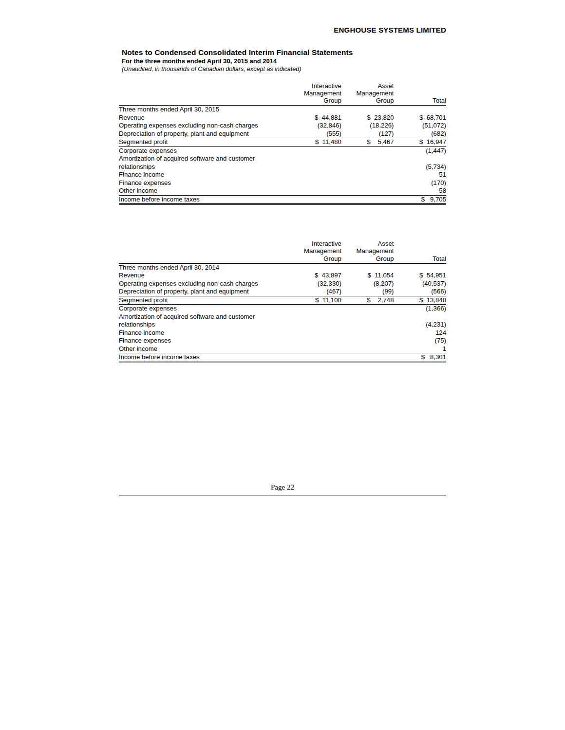ENGHOUSE SYSTEMS LIMITED
Notes to Condensed Consolidated Interim Financial Statements
For the three months ended April 30, 2015 and 2014
(Unaudited, in thousands of Canadian dollars, except as indicated)
| | Interactive Management Group | Asset Management Group | Total |
| Three months ended April 30, 2015 | | | |
| Revenue | $ 44,881 | $ 23,820 | $ 68,701 |
| Operating expenses excluding non-cash charges | (32,846) | (18,226) | (51,072) |
| Depreciation of property, plant and equipment | (555) | (127) | (682) |
| Segmented profit | $ 11,480 | $ 5,467 | $ 16,947 |
| Corporate expenses | | | (1,447) |
| Amortization of acquired software and customer | | | |
| relationships | | | (5,734) |
| Finance income | | | 51 |
| Finance expenses | | | (170) |
| Other income | | | 58 |
| Income before income taxes | | | $ 9,705 |
| | Interactive Management Group | Asset Management Group | Total |
| Three months ended April 30, 2014 | | | |
| Revenue | $ 43,897 | $ 11,054 | $ 54,951 |
| Operating expenses excluding non-cash charges | (32,330) | (8,207) | (40,537) |
| Depreciation of property, plant and equipment | (467) | (99) | (566) |
| Segmented profit | $ 11,100 | $ 2,748 | $ 13,848 |
| Corporate expenses | | | (1,366) |
| Amortization of acquired software and customer | | | |
| relationships | | | (4,231) |
| Finance income | | | 124 |
| Finance expenses | | | (75) |
| Other income | | | 1 |
| Income before income taxes | | | $ 8,301 |
Page 22